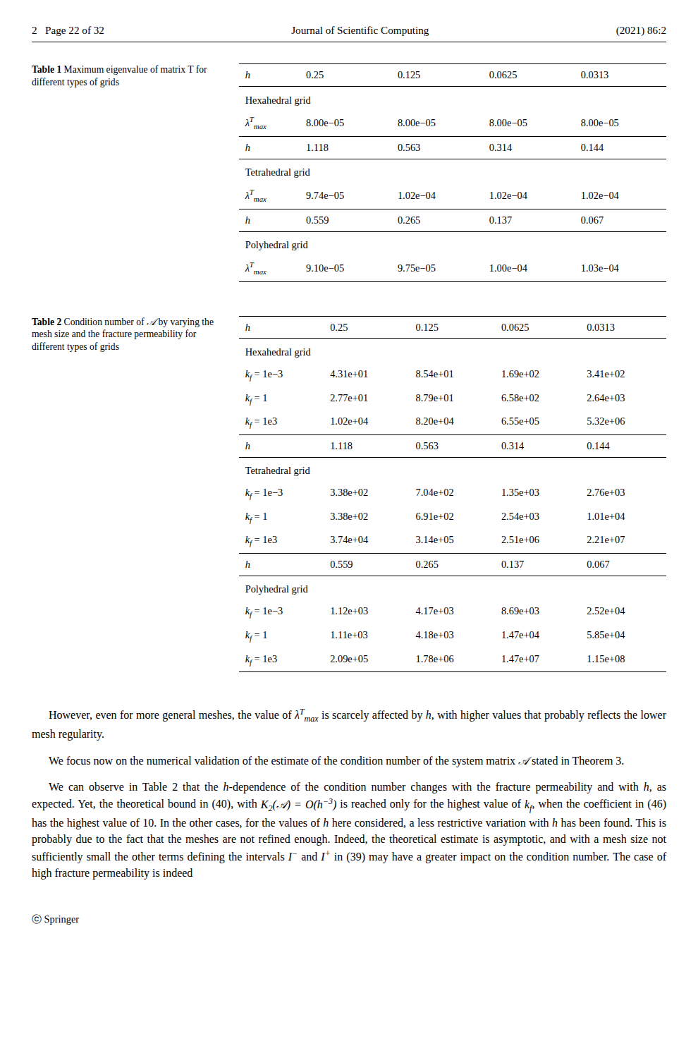2 Page 22 of 32
Journal of Scientific Computing
(2021) 86:2
Table 1 Maximum eigenvalue of matrix T for different types of grids
| h | 0.25 | 0.125 | 0.0625 | 0.0313 |
| --- | --- | --- | --- | --- |
| Hexahedral grid |
| λ T max | 8.00e−05 | 8.00e−05 | 8.00e−05 | 8.00e−05 |
| h | 1.118 | 0.563 | 0.314 | 0.144 |
| Tetrahedral grid |
| λ T max | 9.74e−05 | 1.02e−04 | 1.02e−04 | 1.02e−04 |
| h | 0.559 | 0.265 | 0.137 | 0.067 |
| Polyhedral grid |
| λ T max | 9.10e−05 | 9.75e−05 | 1.00e−04 | 1.03e−04 |
Table 2 Condition number of 𝒜 by varying the mesh size and the fracture permeability for different types of grids
| h | 0.25 | 0.125 | 0.0625 | 0.0313 |
| --- | --- | --- | --- | --- |
| Hexahedral grid |
| k f = 1e−3 | 4.31e+01 | 8.54e+01 | 1.69e+02 | 3.41e+02 |
| k f = 1 | 2.77e+01 | 8.79e+01 | 6.58e+02 | 2.64e+03 |
| k f = 1e3 | 1.02e+04 | 8.20e+04 | 6.55e+05 | 5.32e+06 |
| h | 1.118 | 0.563 | 0.314 | 0.144 |
| Tetrahedral grid |
| k f = 1e−3 | 3.38e+02 | 7.04e+02 | 1.35e+03 | 2.76e+03 |
| k f = 1 | 3.38e+02 | 6.91e+02 | 2.54e+03 | 1.01e+04 |
| k f = 1e3 | 3.74e+04 | 3.14e+05 | 2.51e+06 | 2.21e+07 |
| h | 0.559 | 0.265 | 0.137 | 0.067 |
| Polyhedral grid |
| k f = 1e−3 | 1.12e+03 | 4.17e+03 | 8.69e+03 | 2.52e+04 |
| k f = 1 | 1.11e+03 | 4.18e+03 | 1.47e+04 | 5.85e+04 |
| k f = 1e3 | 2.09e+05 | 1.78e+06 | 1.47e+07 | 1.15e+08 |
However, even for more general meshes, the value of λTmax is scarcely affected by h, with higher values that probably reflects the lower mesh regularity.
We focus now on the numerical validation of the estimate of the condition number of the system matrix 𝒜 stated in Theorem 3.
We can observe in Table 2 that the h-dependence of the condition number changes with the fracture permeability and with h, as expected. Yet, the theoretical bound in (40), with K2(𝒜) = O(h−3) is reached only for the highest value of kf, when the coefficient in (46) has the highest value of 10. In the other cases, for the values of h here considered, a less restrictive variation with h has been found. This is probably due to the fact that the meshes are not refined enough. Indeed, the theoretical estimate is asymptotic, and with a mesh size not sufficiently small the other terms defining the intervals I− and I+ in (39) may have a greater impact on the condition number. The case of high fracture permeability is indeed
ⓒ Springer